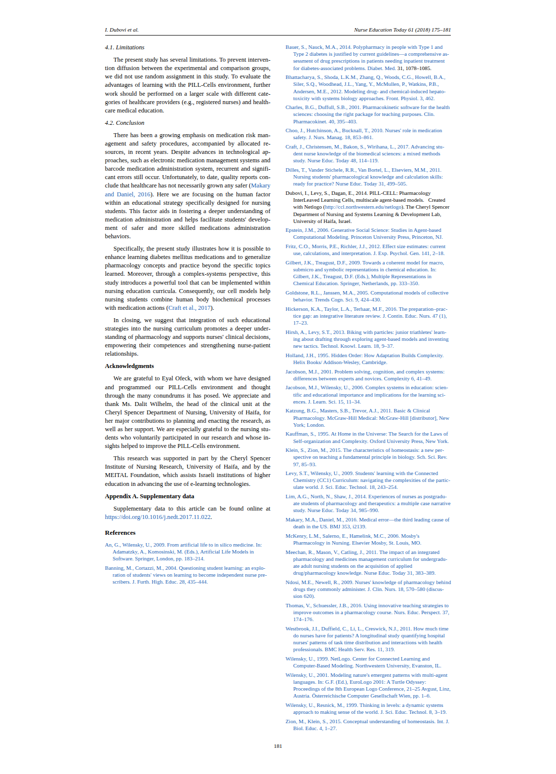I. Dubovi et al.
Nurse Education Today 61 (2018) 175–181
4.1. Limitations
The present study has several limitations. To prevent intervention diffusion between the experimental and comparison groups, we did not use random assignment in this study. To evaluate the advantages of learning with the PILL-Cells environment, further work should be performed on a larger scale with different categories of healthcare providers (e.g., registered nurses) and healthcare medical education.
4.2. Conclusion
There has been a growing emphasis on medication risk management and safety procedures, accompanied by allocated resources, in recent years. Despite advances in technological approaches, such as electronic medication management systems and barcode medication administration system, recurrent and significant errors still occur. Unfortunately, to date, quality reports conclude that healthcare has not necessarily grown any safer (Makary and Daniel, 2016). Here we are focusing on the human factor within an educational strategy specifically designed for nursing students. This factor aids in fostering a deeper understanding of medication administration and helps facilitate students' development of safer and more skilled medications administration behaviors.
Specifically, the present study illustrates how it is possible to enhance learning diabetes mellitus medications and to generalize pharmacology concepts and practice beyond the specific topics learned. Moreover, through a complex-systems perspective, this study introduces a powerful tool that can be implemented within nursing education curricula. Consequently, our cell models help nursing students combine human body biochemical processes with medication actions (Craft et al., 2017).
In closing, we suggest that integration of such educational strategies into the nursing curriculum promotes a deeper understanding of pharmacology and supports nurses' clinical decisions, empowering their competences and strengthening nurse-patient relationships.
Acknowledgments
We are grateful to Eyal Ofeck, with whom we have designed and programmed our PILL-Cells environment and thought through the many conundrums it has posed. We appreciate and thank Ms. Dalit Wilhelm, the head of the clinical unit at the Cheryl Spencer Department of Nursing, University of Haifa, for her major contributions to planning and enacting the research, as well as her support. We are especially grateful to the nursing students who voluntarily participated in our research and whose insights helped to improve the PILL-Cells environment.
This research was supported in part by the Cheryl Spencer Institute of Nursing Research, University of Haifa, and by the MEITAL Foundation, which assists Israeli institutions of higher education in advancing the use of e-learning technologies.
Appendix A. Supplementary data
Supplementary data to this article can be found online at https://doi.org/10.1016/j.nedt.2017.11.022.
References
An, G., Wilensky, U., 2009. From artificial life to in silico medicine. In: Adamatzky, A., Komosinski, M. (Eds.), Artificial Life Models in Software. Springer, London, pp. 183–214.
Banning, M., Cortazzi, M., 2004. Questioning student learning: an exploration of students' views on learning to become independent nurse prescribers. J. Furth. High. Educ. 28, 435–444.
Bauer, S., Nauck, M.A., 2014. Polypharmacy in people with Type 1 and Type 2 diabetes is justified by current guidelines—a comprehensive assessment of drug prescriptions in patients needing inpatient treatment for diabetes-associated problems. Diabet. Med. 31, 1078–1085.
Bhattacharya, S., Shoda, L.K.M., Zhang, Q., Woods, C.G., Howell, B.A., Siler, S.Q., Woodhead, J.L., Yang, Y., McMullen, P., Watkins, P.B., Andersen, M.E., 2012. Modeling drug- and chemical-induced hepatotoxicity with systems biology approaches. Front. Physiol. 3, 462.
Charles, B.G., Duffull, S.B., 2001. Pharmacokinetic software for the health sciences: choosing the right package for teaching purposes. Clin. Pharmacokinet. 40, 395–403.
Choo, J., Hutchinson, A., Bucknall, T., 2010. Nurses' role in medication safety. J. Nurs. Manag. 18, 853–861.
Craft, J., Christensen, M., Bakon, S., Wirihana, L., 2017. Advancing student nurse knowledge of the biomedical sciences: a mixed methods study. Nurse Educ. Today 48, 114–119.
Dilles, T., Vander Stichele, R.R., Van Bortel, L., Elseviers, M.M., 2011. Nursing students' pharmacological knowledge and calculation skills: ready for practice? Nurse Educ. Today 31, 499–505.
Dubovi, I., Levy, S., Dagan, E., 2014. PILL-CELL: Pharmacology InterLeaved Learning Cells, multiscale agent-based models. Created with Netlogo (http://ccl.northwestern.edu/netlogo). The Cheryl Spencer Department of Nursing and Systems Learning & Development Lab, University of Haifa, Israel.
Epstein, J.M., 2006. Generative Social Science: Studies in Agent-based Computational Modeling. Princeton University Press, Princeton, NJ.
Fritz, C.O., Morris, P.E., Richler, J.J., 2012. Effect size estimates: current use, calculations, and interpretation. J. Exp. Psychol. Gen. 141, 2–18.
Gilbert, J.K., Treagust, D.F., 2009. Towards a coherent model for macro, submicro and symbolic representations in chemical education. In: Gilbert, J.K., Treagust, D.F. (Eds.), Multiple Representations in Chemical Education. Springer, Netherlands, pp. 333–350.
Goldstone, R.L., Janssen, M.A., 2005. Computational models of collective behavior. Trends Cogn. Sci. 9, 424–430.
Hickerson, K.A., Taylor, L.A., Terhaar, M.F., 2016. The preparation–practice gap: an integrative literature review. J. Contin. Educ. Nurs. 47 (1), 17–23.
Hirsh, A., Levy, S.T., 2013. Biking with particles: junior triathletes' learning about drafting through exploring agent-based models and inventing new tactics. Technol. Knowl. Learn. 18, 9–37.
Holland, J.H., 1995. Hidden Order: How Adaptation Builds Complexity. Helix Books/ Addison-Wesley, Cambridge.
Jacobson, M.J., 2001. Problem solving, cognition, and complex systems: differences between experts and novices. Complexity 6, 41–49.
Jacobson, M.J., Wilensky, U., 2006. Complex systems in education: scientific and educational importance and implications for the learning sciences. J. Learn. Sci. 15, 11–34.
Katzung, B.G., Masters, S.B., Trevor, A.J., 2011. Basic & Clinical Pharmacology. McGraw-Hill Medical: McGraw-Hill [distributor], New York; London.
Kauffman, S., 1995. At Home in the Universe: The Search for the Laws of Self-organization and Complexity. Oxford University Press, New York.
Klein, S., Zion, M., 2015. The characteristics of homeostasis: a new perspective on teaching a fundamental principle in biology. Sch. Sci. Rev. 97, 85–93.
Levy, S.T., Wilensky, U., 2009. Students' learning with the Connected Chemistry (CC1) Curriculum: navigating the complexities of the particulate world. J. Sci. Educ. Technol. 18, 243–254.
Lim, A.G., North, N., Shaw, J., 2014. Experiences of nurses as postgraduate students of pharmacology and therapeutics: a multiple case narrative study. Nurse Educ. Today 34, 985–990.
Makary, M.A., Daniel, M., 2016. Medical error—the third leading cause of death in the US. BMJ 353, i2139.
McKenry, L.M., Salerno, E., Hamelink, M.C., 2006. Mosby's Pharmacology in Nursing. Elsevier Mosby, St. Louis, MO.
Meechan, R., Mason, V., Catling, J., 2011. The impact of an integrated pharmacology and medicines management curriculum for undergraduate adult nursing students on the acquisition of applied drug/pharmacology knowledge. Nurse Educ. Today 31, 383–389.
Ndosi, M.E., Newell, R., 2009. Nurses' knowledge of pharmacology behind drugs they commonly administer. J. Clin. Nurs. 18, 570–580 (discussion 620).
Thomas, V., Schuessler, J.B., 2016. Using innovative teaching strategies to improve outcomes in a pharmacology course. Nurs. Educ. Perspect. 37, 174–176.
Westbrook, J.I., Duffield, C., Li, L., Creswick, N.J., 2011. How much time do nurses have for patients? A longitudinal study quantifying hospital nurses' patterns of task time distribution and interactions with health professionals. BMC Health Serv. Res. 11, 319.
Wilensky, U., 1999. NetLogo. Center for Connected Learning and Computer-Based Modeling. Northwestern University, Evanston, IL.
Wilensky, U., 2001. Modeling nature's emergent patterns with multi-agent languages. In: G.F. (Ed.), EuroLogo 2001: A Turtle Odyssey: Proceedings of the 8th European Logo Conference, 21–25 Avgust, Linz, Austria. Österreichische Computer Gesellschaft Wien, pp. 1–6.
Wilensky, U., Resnick, M., 1999. Thinking in levels: a dynamic systems approach to making sense of the world. J. Sci. Educ. Technol. 8, 3–19.
Zion, M., Klein, S., 2015. Conceptual understanding of homeostasis. Int. J. Biol. Educ. 4, 1–27.
181